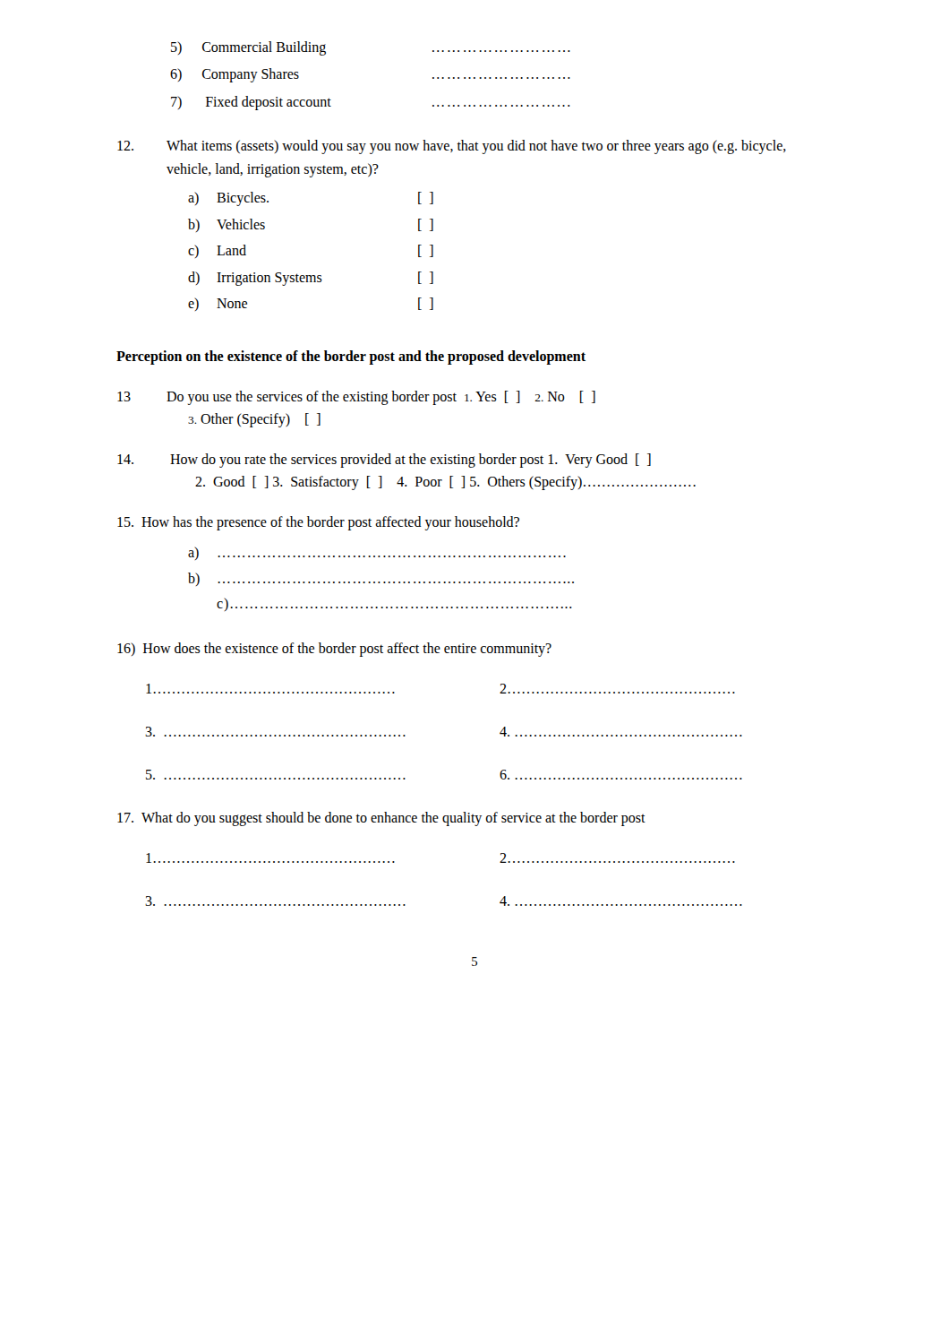5) Commercial Building………………………
6) Company Shares………………………
7) Fixed deposit account……………………...
12.
What items (assets) would you say you now have, that you did not have two or three years ago (e.g. bicycle, vehicle, land, irrigation system, etc)?
a) Bicycles.[ ]
b) Vehicles[ ]
c) Land[ ]
d) Irrigation Systems[ ]
e) None[ ]
Perception on the existence of the border post and the proposed development
13
Do you use the services of the existing border post 1. Yes [ ] 2. No [ ]
3. Other (Specify) [ ]
14.
How do you rate the services provided at the existing border post 1. Very Good [ ]
2. Good [ ] 3. Satisfactory [ ] 4. Poor [ ] 5. Others (Specify)……………………
15. How has the presence of the border post affected your household?
a)…………………………………………………………….
b)……………………………………………………………...
c)…………………………………………………………...
16) How does the existence of the border post affect the entire community?
1……………………………………………
2…………………………………………
3. ……………………………………………
4. …………………………………………
5. ……………………………………………
6. …………………………………………
17. What do you suggest should be done to enhance the quality of service at the border post
1……………………………………………
2…………………………………………
3. ……………………………………………
4. …………………………………………
5